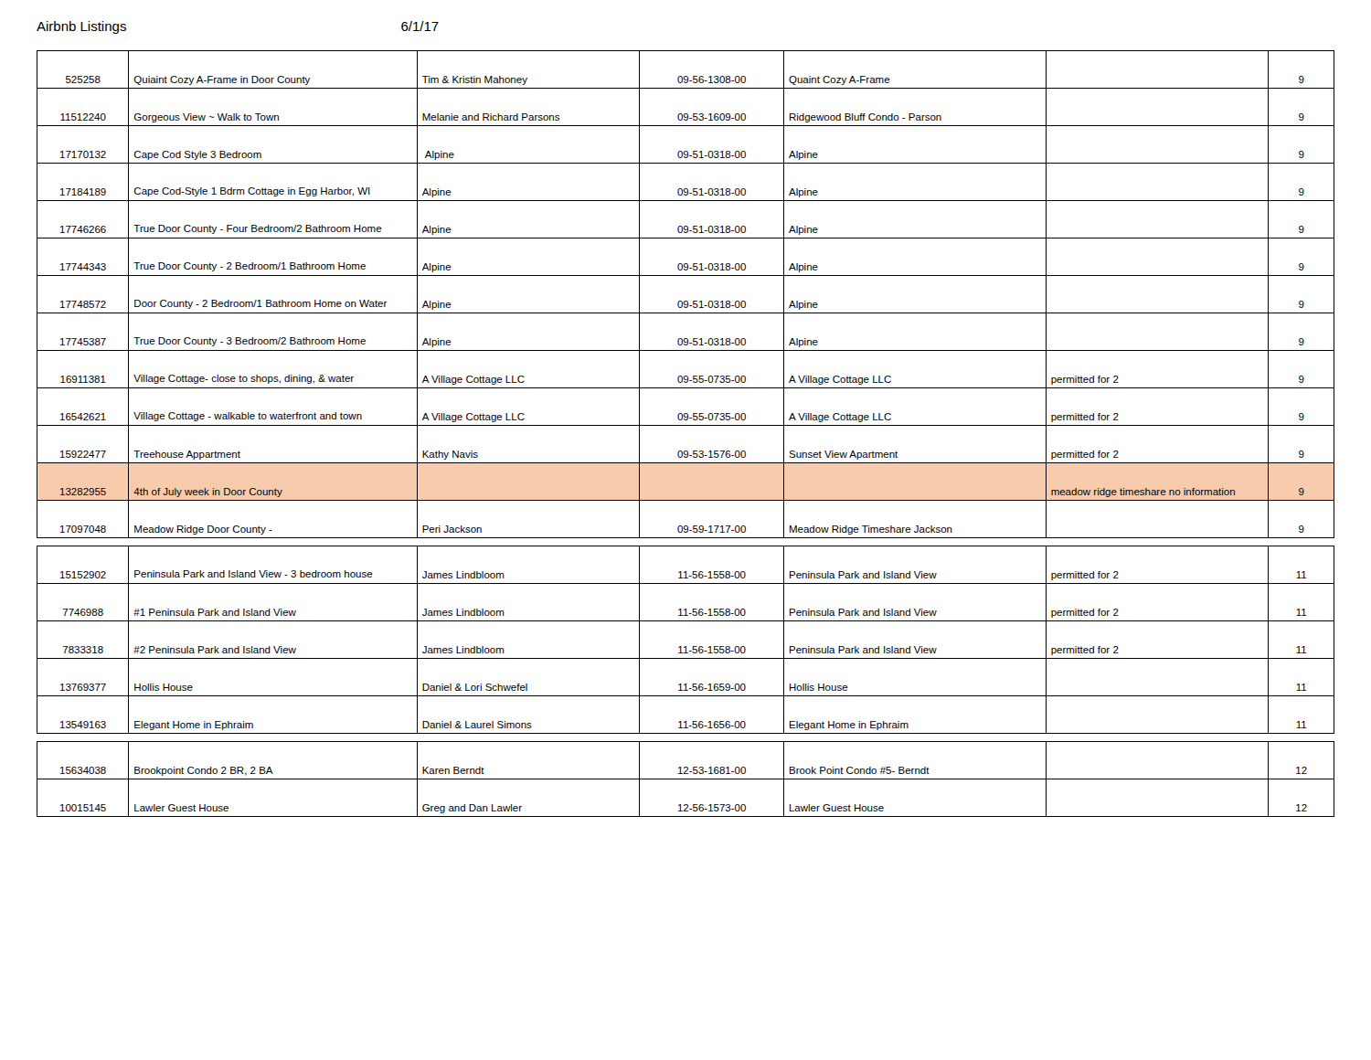Airbnb Listings
6/1/17
| 525258 | Quiaint Cozy A-Frame in Door County | Tim & Kristin Mahoney | 09-56-1308-00 | Quaint Cozy A-Frame | | 9 |
| 11512240 | Gorgeous View ~ Walk to Town | Melanie and Richard Parsons | 09-53-1609-00 | Ridgewood Bluff Condo - Parson | | 9 |
| 17170132 | Cape Cod Style 3 Bedroom | Alpine | 09-51-0318-00 | Alpine | | 9 |
| 17184189 | Cape Cod-Style 1 Bdrm Cottage in Egg Harbor, WI | Alpine | 09-51-0318-00 | Alpine | | 9 |
| 17746266 | True Door County - Four Bedroom/2 Bathroom Home | Alpine | 09-51-0318-00 | Alpine | | 9 |
| 17744343 | True Door County - 2 Bedroom/1 Bathroom Home | Alpine | 09-51-0318-00 | Alpine | | 9 |
| 17748572 | Door County - 2 Bedroom/1 Bathroom Home on Water | Alpine | 09-51-0318-00 | Alpine | | 9 |
| 17745387 | True Door County - 3 Bedroom/2 Bathroom Home | Alpine | 09-51-0318-00 | Alpine | | 9 |
| 16911381 | Village Cottage- close to shops, dining, & water | A Village Cottage LLC | 09-55-0735-00 | A Village Cottage LLC | permitted for 2 | 9 |
| 16542621 | Village Cottage - walkable to waterfront and town | A Village Cottage LLC | 09-55-0735-00 | A Village Cottage LLC | permitted for 2 | 9 |
| 15922477 | Treehouse Appartment | Kathy Navis | 09-53-1576-00 | Sunset View Apartment | permitted for 2 | 9 |
| 13282955 | 4th of July week in Door County | | | | meadow ridge timeshare no information | 9 |
| 17097048 | Meadow Ridge Door County - | Peri Jackson | 09-59-1717-00 | Meadow Ridge Timeshare Jackson | | 9 |
| 15152902 | Peninsula Park and Island View - 3 bedroom house | James Lindbloom | 11-56-1558-00 | Peninsula Park and Island View | permitted for 2 | 11 |
| 7746988 | #1 Peninsula Park and Island View | James Lindbloom | 11-56-1558-00 | Peninsula Park and Island View | permitted for 2 | 11 |
| 7833318 | #2 Peninsula Park and Island View | James Lindbloom | 11-56-1558-00 | Peninsula Park and Island View | permitted for 2 | 11 |
| 13769377 | Hollis House | Daniel & Lori Schwefel | 11-56-1659-00 | Hollis House | | 11 |
| 13549163 | Elegant Home in Ephraim | Daniel & Laurel Simons | 11-56-1656-00 | Elegant Home in Ephraim | | 11 |
| 15634038 | Brookpoint Condo 2 BR, 2 BA | Karen Berndt | 12-53-1681-00 | Brook Point Condo #5- Berndt | | 12 |
| 10015145 | Lawler Guest House | Greg and Dan Lawler | 12-56-1573-00 | Lawler Guest House | | 12 |